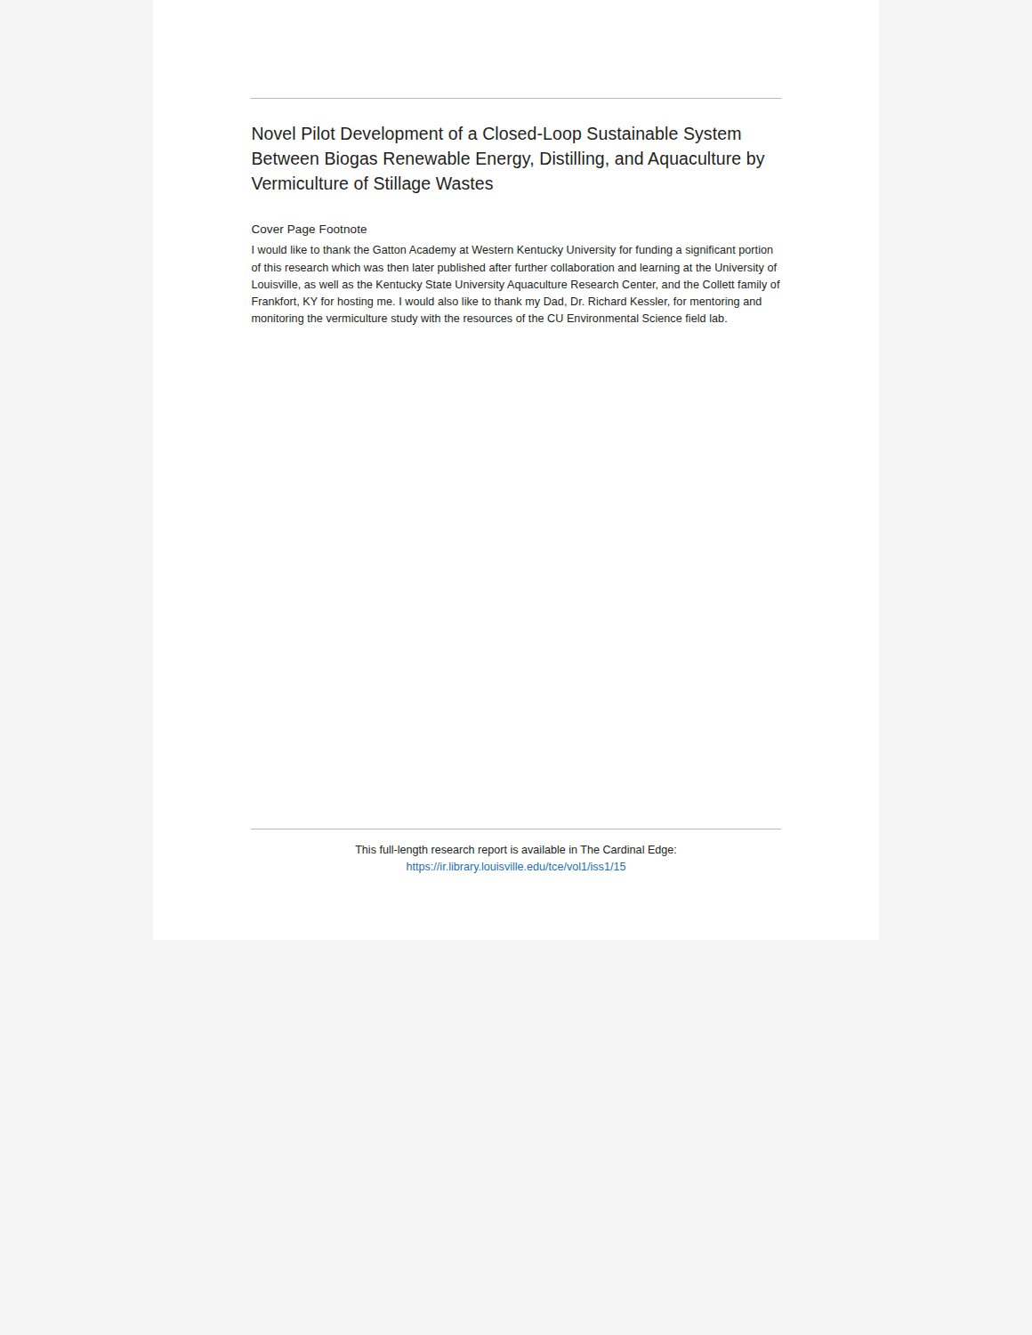Novel Pilot Development of a Closed-Loop Sustainable System Between Biogas Renewable Energy, Distilling, and Aquaculture by Vermiculture of Stillage Wastes
Cover Page Footnote
I would like to thank the Gatton Academy at Western Kentucky University for funding a significant portion of this research which was then later published after further collaboration and learning at the University of Louisville, as well as the Kentucky State University Aquaculture Research Center, and the Collett family of Frankfort, KY for hosting me. I would also like to thank my Dad, Dr. Richard Kessler, for mentoring and monitoring the vermiculture study with the resources of the CU Environmental Science field lab.
This full-length research report is available in The Cardinal Edge: https://ir.library.louisville.edu/tce/vol1/iss1/15